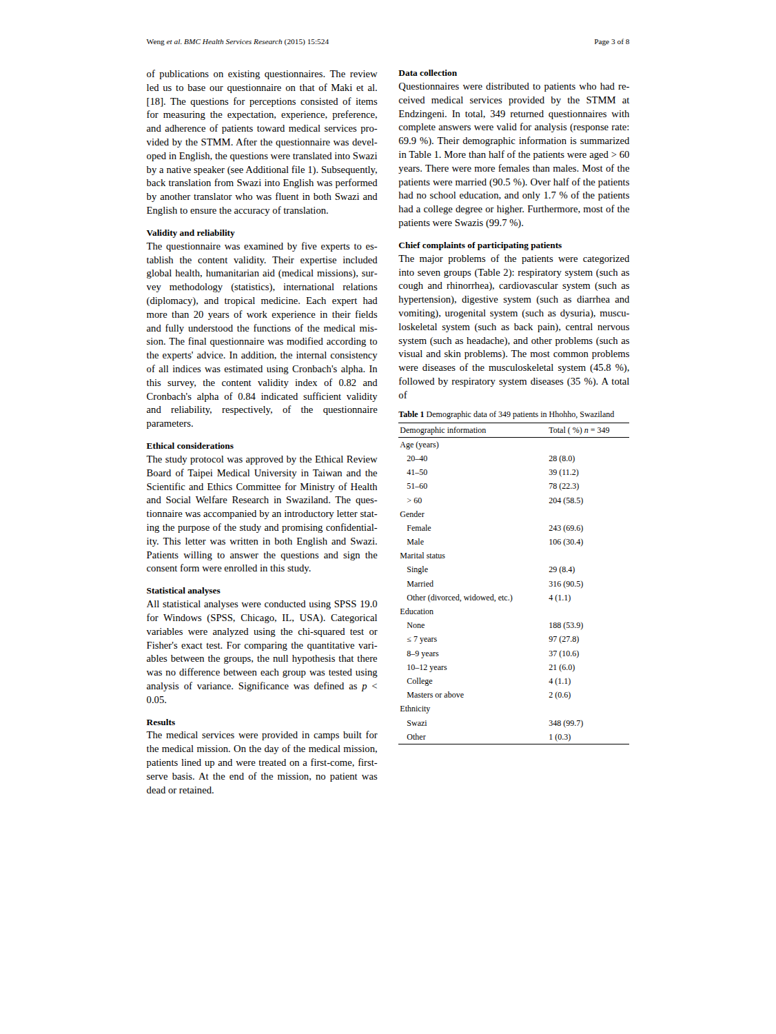Weng et al. BMC Health Services Research (2015) 15:524
Page 3 of 8
of publications on existing questionnaires. The review led us to base our questionnaire on that of Maki et al. [18]. The questions for perceptions consisted of items for measuring the expectation, experience, preference, and adherence of patients toward medical services provided by the STMM. After the questionnaire was developed in English, the questions were translated into Swazi by a native speaker (see Additional file 1). Subsequently, back translation from Swazi into English was performed by another translator who was fluent in both Swazi and English to ensure the accuracy of translation.
Validity and reliability
The questionnaire was examined by five experts to establish the content validity. Their expertise included global health, humanitarian aid (medical missions), survey methodology (statistics), international relations (diplomacy), and tropical medicine. Each expert had more than 20 years of work experience in their fields and fully understood the functions of the medical mission. The final questionnaire was modified according to the experts' advice. In addition, the internal consistency of all indices was estimated using Cronbach's alpha. In this survey, the content validity index of 0.82 and Cronbach's alpha of 0.84 indicated sufficient validity and reliability, respectively, of the questionnaire parameters.
Ethical considerations
The study protocol was approved by the Ethical Review Board of Taipei Medical University in Taiwan and the Scientific and Ethics Committee for Ministry of Health and Social Welfare Research in Swaziland. The questionnaire was accompanied by an introductory letter stating the purpose of the study and promising confidentiality. This letter was written in both English and Swazi. Patients willing to answer the questions and sign the consent form were enrolled in this study.
Statistical analyses
All statistical analyses were conducted using SPSS 19.0 for Windows (SPSS, Chicago, IL, USA). Categorical variables were analyzed using the chi-squared test or Fisher's exact test. For comparing the quantitative variables between the groups, the null hypothesis that there was no difference between each group was tested using analysis of variance. Significance was defined as p < 0.05.
Results
The medical services were provided in camps built for the medical mission. On the day of the medical mission, patients lined up and were treated on a first-come, first-serve basis. At the end of the mission, no patient was dead or retained.
Data collection
Questionnaires were distributed to patients who had received medical services provided by the STMM at Endzingeni. In total, 349 returned questionnaires with complete answers were valid for analysis (response rate: 69.9 %). Their demographic information is summarized in Table 1. More than half of the patients were aged > 60 years. There were more females than males. Most of the patients were married (90.5 %). Over half of the patients had no school education, and only 1.7 % of the patients had a college degree or higher. Furthermore, most of the patients were Swazis (99.7 %).
Chief complaints of participating patients
The major problems of the patients were categorized into seven groups (Table 2): respiratory system (such as cough and rhinorrhea), cardiovascular system (such as hypertension), digestive system (such as diarrhea and vomiting), urogenital system (such as dysuria), musculoskeletal system (such as back pain), central nervous system (such as headache), and other problems (such as visual and skin problems). The most common problems were diseases of the musculoskeletal system (45.8 %), followed by respiratory system diseases (35 %). A total of
Table 1 Demographic data of 349 patients in Hhohho, Swaziland
| Demographic information | Total ( %) n = 349 |
| --- | --- |
| Age (years) | |
| 20–40 | 28 (8.0) |
| 41–50 | 39 (11.2) |
| 51–60 | 78 (22.3) |
| > 60 | 204 (58.5) |
| Gender | |
| Female | 243 (69.6) |
| Male | 106 (30.4) |
| Marital status | |
| Single | 29 (8.4) |
| Married | 316 (90.5) |
| Other (divorced, widowed, etc.) | 4 (1.1) |
| Education | |
| None | 188 (53.9) |
| ≤ 7 years | 97 (27.8) |
| 8–9 years | 37 (10.6) |
| 10–12 years | 21 (6.0) |
| College | 4 (1.1) |
| Masters or above | 2 (0.6) |
| Ethnicity | |
| Swazi | 348 (99.7) |
| Other | 1 (0.3) |